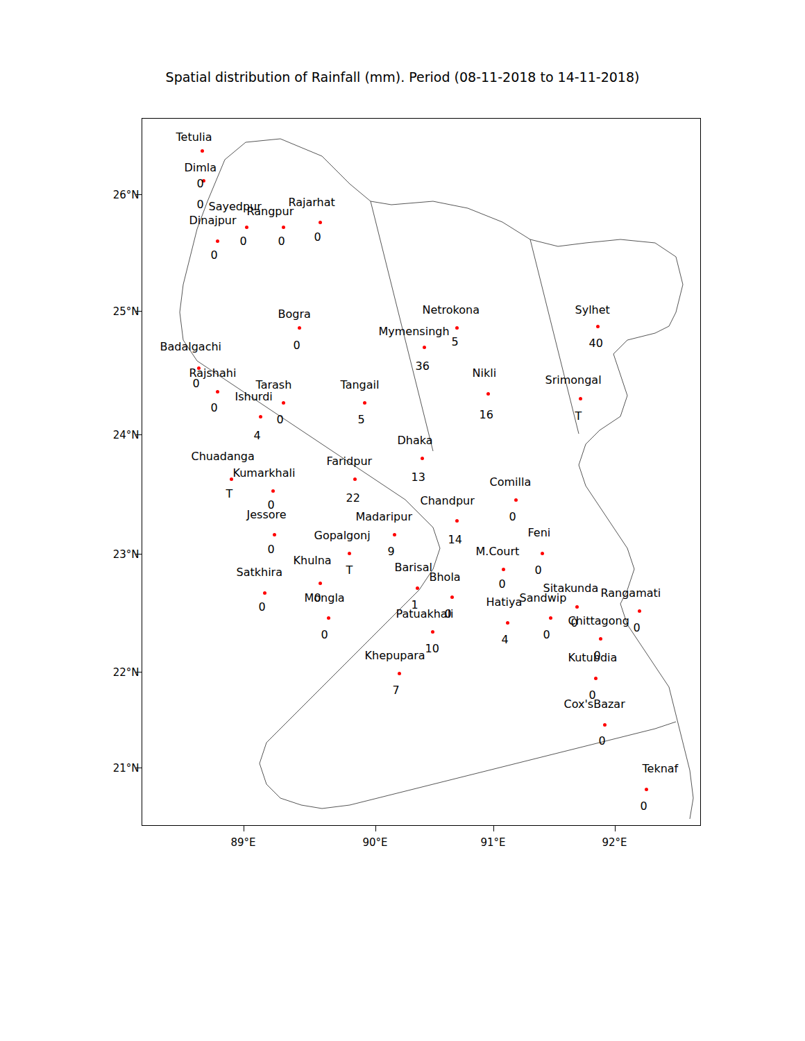Spatial distribution of Rainfall (mm). Period (08-11-2018 to 14-11-2018)
26°N
25°N
24°N
23°N
21°N
22°N
89°E
90°E
91°E
92°E
Tetulia
Dimla
0
Sayedpur
0
0
Rangpur
0
Rajarhat
0
Dinajpur
0
Bogra
0
Netrokona
5
Sylhet
40
Mymensingh
36
Badalgachi
0
Nikli
16
Srimongal
T
Rajshahi
0
Tarash
0
Tangail
5
Ishurdi
4
Dhaka
13
Faridpur
22
Chuadanga
T
Kumarkhali
0
Comilla
0
Chandpur
14
Madaripur
9
Jessore
0
Gopalgonj
T
Feni
0
M.Court
0
Khulna
0
Barisal
1
Bhola
0
Satkhira
0
Sitakunda
0
Sandwip
0
Rangamati
0
Hatiya
4
Mongla
0
Patuakhali
10
Chittagong
0
Khepupara
7
Kutubdia
0
Cox'sBazar
0
Teknaf
0